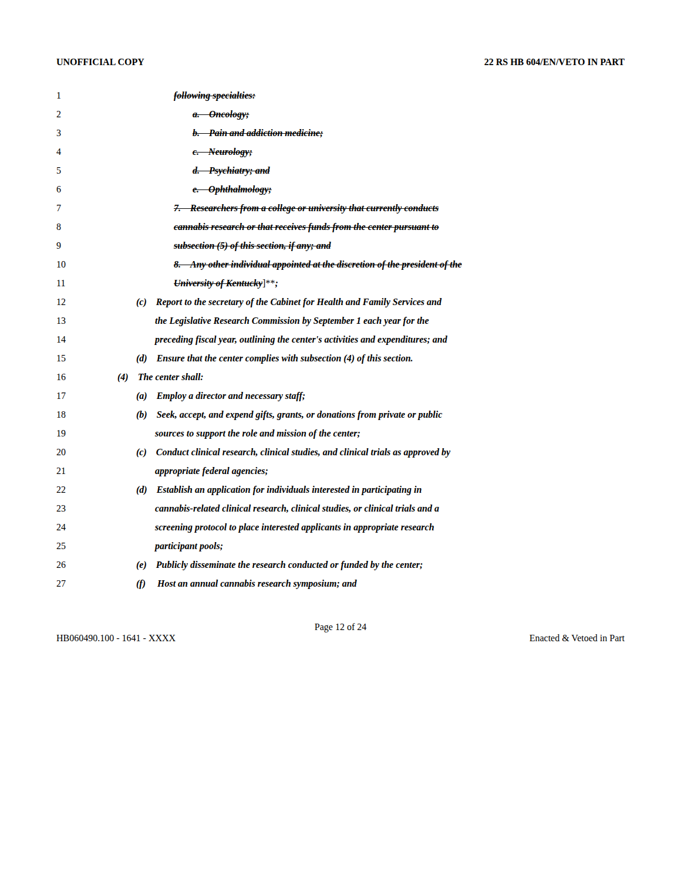UNOFFICIAL COPY 22 RS HB 604/EN/VETO IN PART
1 following specialties:
2 a. Oncology;
3 b. Pain and addiction medicine;
4 c. Neurology;
5 d. Psychiatry; and
6 e. Ophthalmology;
7 7. Researchers from a college or university that currently conducts
8 cannabis research or that receives funds from the center pursuant to
9 subsection (5) of this section, if any; and
10 8. Any other individual appointed at the discretion of the president of the
11 University of Kentucky]**;
12 (c) Report to the secretary of the Cabinet for Health and Family Services and
13 the Legislative Research Commission by September 1 each year for the
14 preceding fiscal year, outlining the center's activities and expenditures; and
15 (d) Ensure that the center complies with subsection (4) of this section.
16 (4) The center shall:
17 (a) Employ a director and necessary staff;
18 (b) Seek, accept, and expend gifts, grants, or donations from private or public
19 sources to support the role and mission of the center;
20 (c) Conduct clinical research, clinical studies, and clinical trials as approved by
21 appropriate federal agencies;
22 (d) Establish an application for individuals interested in participating in
23 cannabis-related clinical research, clinical studies, or clinical trials and a
24 screening protocol to place interested applicants in appropriate research
25 participant pools;
26 (e) Publicly disseminate the research conducted or funded by the center;
27 (f) Host an annual cannabis research symposium; and
Page 12 of 24
HB060490.100 - 1641 - XXXX Enacted & Vetoed in Part